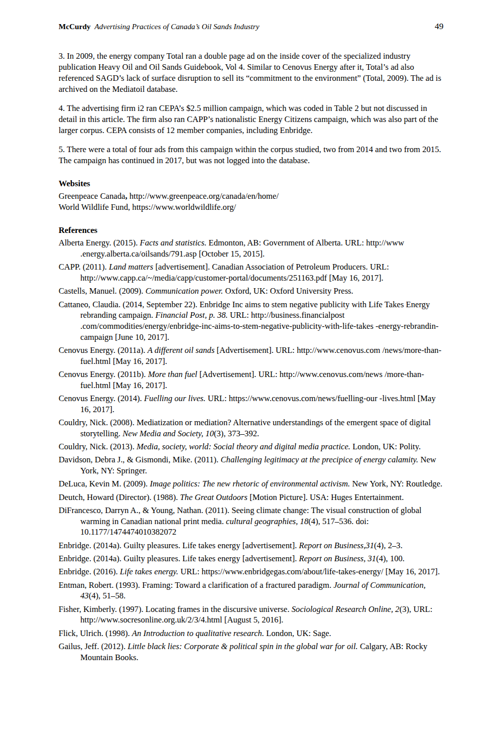McCurdy Advertising Practices of Canada’s Oil Sands Industry 49
3. In 2009, the energy company Total ran a double page ad on the inside cover of the specialized industry publication Heavy Oil and Oil Sands Guidebook, Vol 4. Similar to Cenovus Energy after it, Total’s ad also referenced SAGD’s lack of surface disruption to sell its “commitment to the environment” (Total, 2009). The ad is archived on the Mediatoil database.
4. The advertising firm i2 ran CEPA’s $2.5 million campaign, which was coded in Table 2 but not discussed in detail in this article. The firm also ran CAPP’s nationalistic Energy Citizens campaign, which was also part of the larger corpus. CEPA consists of 12 member companies, including Enbridge.
5. There were a total of four ads from this campaign within the corpus studied, two from 2014 and two from 2015. The campaign has continued in 2017, but was not logged into the database.
Websites
Greenpeace Canada, http://www.greenpeace.org/canada/en/home/
World Wildlife Fund, https://www.worldwildlife.org/
References
Alberta Energy. (2015). Facts and statistics. Edmonton, AB: Government of Alberta. URL: http://www .energy.alberta.ca/oilsands/791.asp [October 15, 2015].
CAPP. (2011). Land matters [advertisement]. Canadian Association of Petroleum Producers. URL: http://www.capp.ca/~/media/capp/customer-portal/documents/251163.pdf [May 16, 2017].
Castells, Manuel. (2009). Communication power. Oxford, UK: Oxford University Press.
Cattaneo, Claudia. (2014, September 22). Enbridge Inc aims to stem negative publicity with Life Takes Energy rebranding campaign. Financial Post, p. 38. URL: http://business.financialpost .com/commodities/energy/enbridge-inc-aims-to-stem-negative-publicity-with-life-takes -energy-rebrandin-campaign [June 10, 2017].
Cenovus Energy. (2011a). A different oil sands [Advertisement]. URL: http://www.cenovus.com /news/more-than-fuel.html [May 16, 2017].
Cenovus Energy. (2011b). More than fuel [Advertisement]. URL: http://www.cenovus.com/news /more-than-fuel.html [May 16, 2017].
Cenovus Energy. (2014). Fuelling our lives. URL: https://www.cenovus.com/news/fuelling-our -lives.html [May 16, 2017].
Couldry, Nick. (2008). Mediatization or mediation? Alternative understandings of the emergent space of digital storytelling. New Media and Society, 10(3), 373–392.
Couldry, Nick. (2013). Media, society, world: Social theory and digital media practice. London, UK: Polity.
Davidson, Debra J., & Gismondi, Mike. (2011). Challenging legitimacy at the precipice of energy calamity. New York, NY: Springer.
DeLuca, Kevin M. (2009). Image politics: The new rhetoric of environmental activism. New York, NY: Routledge.
Deutch, Howard (Director). (1988). The Great Outdoors [Motion Picture]. USA: Huges Entertainment.
DiFrancesco, Darryn A., & Young, Nathan. (2011). Seeing climate change: The visual construction of global warming in Canadian national print media. cultural geographies, 18(4), 517–536. doi: 10.1177/1474474010382072
Enbridge. (2014a). Guilty pleasures. Life takes energy [advertisement]. Report on Business,31(4), 2–3.
Enbridge. (2014a). Guilty pleasures. Life takes energy [advertisement]. Report on Business, 31(4), 100.
Enbridge. (2016). Life takes energy. URL: https://www.enbridgegas.com/about/life-takes-energy/ [May 16, 2017].
Entman, Robert. (1993). Framing: Toward a clarification of a fractured paradigm. Journal of Communication, 43(4), 51–58.
Fisher, Kimberly. (1997). Locating frames in the discursive universe. Sociological Research Online, 2(3), URL: http://www.socresonline.org.uk/2/3/4.html [August 5, 2016].
Flick, Ulrich. (1998). An Introduction to qualitative research. London, UK: Sage.
Gailus, Jeff. (2012). Little black lies: Corporate & political spin in the global war for oil. Calgary, AB: Rocky Mountain Books.